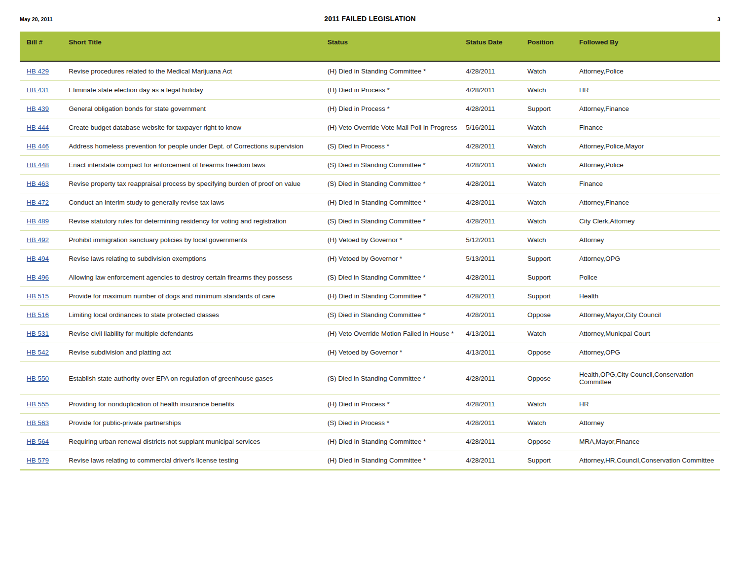May 20, 2011
2011 FAILED LEGISLATION
3
| Bill # | Short Title | Status | Status Date | Position | Followed By |
| --- | --- | --- | --- | --- | --- |
| HB 429 | Revise procedures related to the Medical Marijuana Act | (H) Died in Standing Committee * | 4/28/2011 | Watch | Attorney,Police |
| HB 431 | Eliminate state election day as a legal holiday | (H) Died in Process * | 4/28/2011 | Watch | HR |
| HB 439 | General obligation bonds for state government | (H) Died in Process * | 4/28/2011 | Support | Attorney,Finance |
| HB 444 | Create budget database website for taxpayer right to know | (H) Veto Override Vote Mail Poll in Progress | 5/16/2011 | Watch | Finance |
| HB 446 | Address homeless prevention for people under Dept. of Corrections supervision | (S) Died in Process * | 4/28/2011 | Watch | Attorney,Police,Mayor |
| HB 448 | Enact interstate compact for enforcement of firearms freedom laws | (S) Died in Standing Committee * | 4/28/2011 | Watch | Attorney,Police |
| HB 463 | Revise property tax reappraisal process by specifying burden of proof on value | (S) Died in Standing Committee * | 4/28/2011 | Watch | Finance |
| HB 472 | Conduct an interim study to generally revise tax laws | (H) Died in Standing Committee * | 4/28/2011 | Watch | Attorney,Finance |
| HB 489 | Revise statutory rules for determining residency for voting and registration | (S) Died in Standing Committee * | 4/28/2011 | Watch | City Clerk,Attorney |
| HB 492 | Prohibit immigration sanctuary policies by local governments | (H) Vetoed by Governor * | 5/12/2011 | Watch | Attorney |
| HB 494 | Revise laws relating to subdivision exemptions | (H) Vetoed by Governor * | 5/13/2011 | Support | Attorney,OPG |
| HB 496 | Allowing law enforcement agencies to destroy certain firearms they possess | (S) Died in Standing Committee * | 4/28/2011 | Support | Police |
| HB 515 | Provide for maximum number of dogs and minimum standards of care | (H) Died in Standing Committee * | 4/28/2011 | Support | Health |
| HB 516 | Limiting local ordinances to state protected classes | (S) Died in Standing Committee * | 4/28/2011 | Oppose | Attorney,Mayor,City Council |
| HB 531 | Revise civil liability for multiple defendants | (H) Veto Override Motion Failed in House * | 4/13/2011 | Watch | Attorney,Municpal Court |
| HB 542 | Revise subdivision and platting act | (H) Vetoed by Governor * | 4/13/2011 | Oppose | Attorney,OPG |
| HB 550 | Establish state authority over EPA on regulation of greenhouse gases | (S) Died in Standing Committee * | 4/28/2011 | Oppose | Health,OPG,City Council,Conservation Committee |
| HB 555 | Providing for nonduplication of health insurance benefits | (H) Died in Process * | 4/28/2011 | Watch | HR |
| HB 563 | Provide for public-private partnerships | (S) Died in Process * | 4/28/2011 | Watch | Attorney |
| HB 564 | Requiring urban renewal districts not supplant municipal services | (H) Died in Standing Committee * | 4/28/2011 | Oppose | MRA,Mayor,Finance |
| HB 579 | Revise laws relating to commercial driver's license testing | (H) Died in Standing Committee * | 4/28/2011 | Support | Attorney,HR,Council,Conservation Committee |